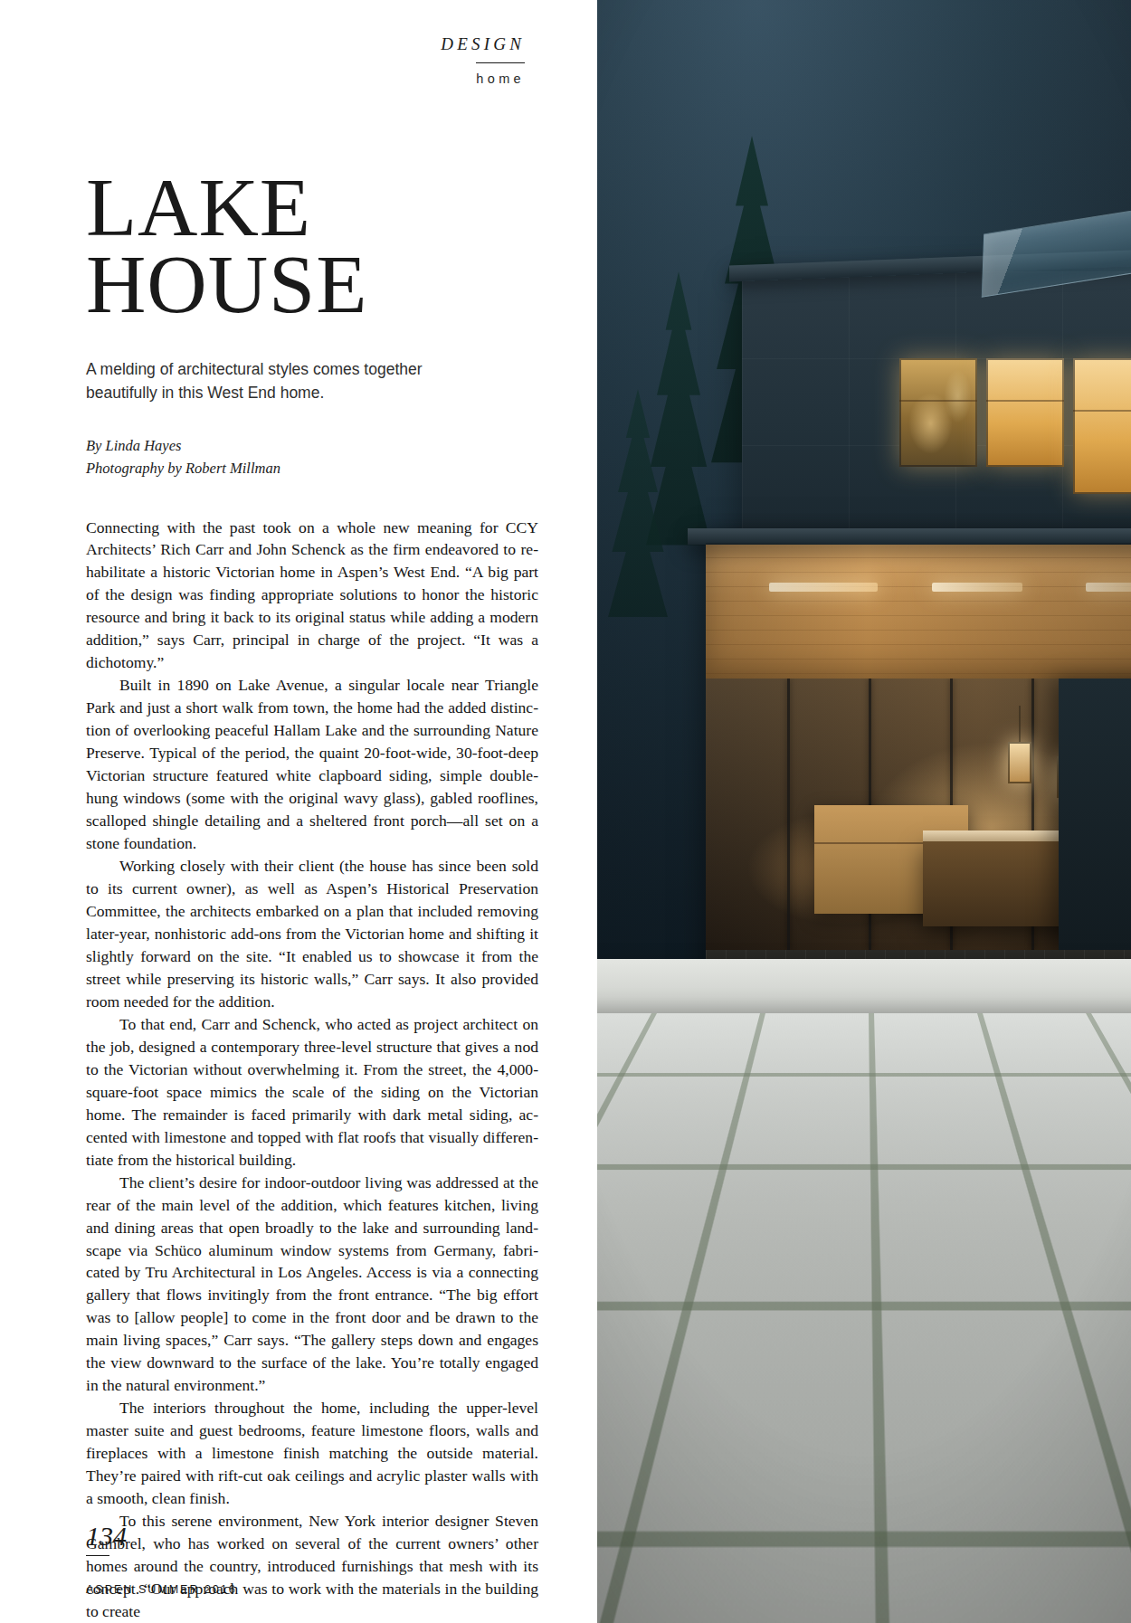Design
home
Lake
House
A melding of architectural styles comes together beautifully in this West End home.
By Linda Hayes
Photography by Robert Millman
Connecting with the past took on a whole new meaning for CCY Architects’ Rich Carr and John Schenck as the firm endeavored to rehabilitate a historic Victorian home in Aspen’s West End. “A big part of the design was finding appropriate solutions to honor the historic resource and bring it back to its original status while adding a modern addition,” says Carr, principal in charge of the project. “It was a dichotomy.”
Built in 1890 on Lake Avenue, a singular locale near Triangle Park and just a short walk from town, the home had the added distinction of overlooking peaceful Hallam Lake and the surrounding Nature Preserve. Typical of the period, the quaint 20-foot-wide, 30-foot-deep Victorian structure featured white clapboard siding, simple double-hung windows (some with the original wavy glass), gabled rooflines, scalloped shingle detailing and a sheltered front porch—all set on a stone foundation.
Working closely with their client (the house has since been sold to its current owner), as well as Aspen’s Historical Preservation Committee, the architects embarked on a plan that included removing later-year, nonhistoric add-ons from the Victorian home and shifting it slightly forward on the site. “It enabled us to showcase it from the street while preserving its historic walls,” Carr says. It also provided room needed for the addition.
To that end, Carr and Schenck, who acted as project architect on the job, designed a contemporary three-level structure that gives a nod to the Victorian without overwhelming it. From the street, the 4,000-square-foot space mimics the scale of the siding on the Victorian home. The remainder is faced primarily with dark metal siding, accented with limestone and topped with flat roofs that visually differentiate from the historical building.
The client’s desire for indoor-outdoor living was addressed at the rear of the main level of the addition, which features kitchen, living and dining areas that open broadly to the lake and surrounding landscape via Schüco aluminum window systems from Germany, fabricated by Tru Architectural in Los Angeles. Access is via a connecting gallery that flows invitingly from the front entrance. “The big effort was to [allow people] to come in the front door and be drawn to the main living spaces,” Carr says. “The gallery steps down and engages the view downward to the surface of the lake. You’re totally engaged in the natural environment.”
The interiors throughout the home, including the upper-level master suite and guest bedrooms, feature limestone floors, walls and fireplaces with a limestone finish matching the outside material. They’re paired with rift-cut oak ceilings and acrylic plaster walls with a smooth, clean finish.
To this serene environment, New York interior designer Steven Gambrel, who has worked on several of the current owners’ other homes around the country, introduced furnishings that mesh with its concept. “Our approach was to work with the materials in the building to create
134
ASPEN SUMMER 2016